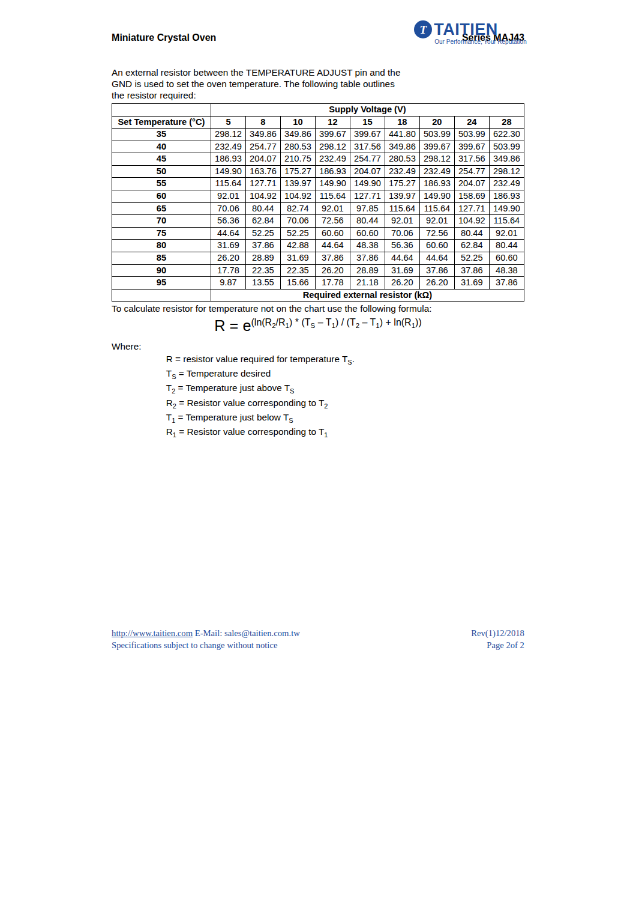TAITIEN
Our Performance, Your Reputation
Miniature Crystal Oven
Series MAJ43
An external resistor between the TEMPERATURE ADJUST pin and the GND is used to set the oven temperature. The following table outlines the resistor required:
| | Supply Voltage (V) |
| Set Temperature (°C) | 5 | 8 | 10 | 12 | 15 | 18 | 20 | 24 | 28 |
| 35 | 298.12 | 349.86 | 349.86 | 399.67 | 399.67 | 441.80 | 503.99 | 503.99 | 622.30 |
| 40 | 232.49 | 254.77 | 280.53 | 298.12 | 317.56 | 349.86 | 399.67 | 399.67 | 503.99 |
| 45 | 186.93 | 204.07 | 210.75 | 232.49 | 254.77 | 280.53 | 298.12 | 317.56 | 349.86 |
| 50 | 149.90 | 163.76 | 175.27 | 186.93 | 204.07 | 232.49 | 232.49 | 254.77 | 298.12 |
| 55 | 115.64 | 127.71 | 139.97 | 149.90 | 149.90 | 175.27 | 186.93 | 204.07 | 232.49 |
| 60 | 92.01 | 104.92 | 104.92 | 115.64 | 127.71 | 139.97 | 149.90 | 158.69 | 186.93 |
| 65 | 70.06 | 80.44 | 82.74 | 92.01 | 97.85 | 115.64 | 115.64 | 127.71 | 149.90 |
| 70 | 56.36 | 62.84 | 70.06 | 72.56 | 80.44 | 92.01 | 92.01 | 104.92 | 115.64 |
| 75 | 44.64 | 52.25 | 52.25 | 60.60 | 60.60 | 70.06 | 72.56 | 80.44 | 92.01 |
| 80 | 31.69 | 37.86 | 42.88 | 44.64 | 48.38 | 56.36 | 60.60 | 62.84 | 80.44 |
| 85 | 26.20 | 28.89 | 31.69 | 37.86 | 37.86 | 44.64 | 44.64 | 52.25 | 60.60 |
| 90 | 17.78 | 22.35 | 22.35 | 26.20 | 28.89 | 31.69 | 37.86 | 37.86 | 48.38 |
| 95 | 9.87 | 13.55 | 15.66 | 17.78 | 21.18 | 26.20 | 26.20 | 31.69 | 37.86 |
| | Required external resistor (kΩ) |
To calculate resistor for temperature not on the chart use the following formula:
R = e(ln(R2/R1) * (TS – T1) / (T2 – T1) + ln(R1))
Where:
R = resistor value required for temperature TS.
TS = Temperature desired
T2 = Temperature just above TS
R2 = Resistor value corresponding to T2
T1 = Temperature just below TS
R1 = Resistor value corresponding to T1
http://www.taitien.com E-Mail: sales@taitien.com.tw
Specifications subject to change without notice
Rev(1)12/2018
Page 2of 2